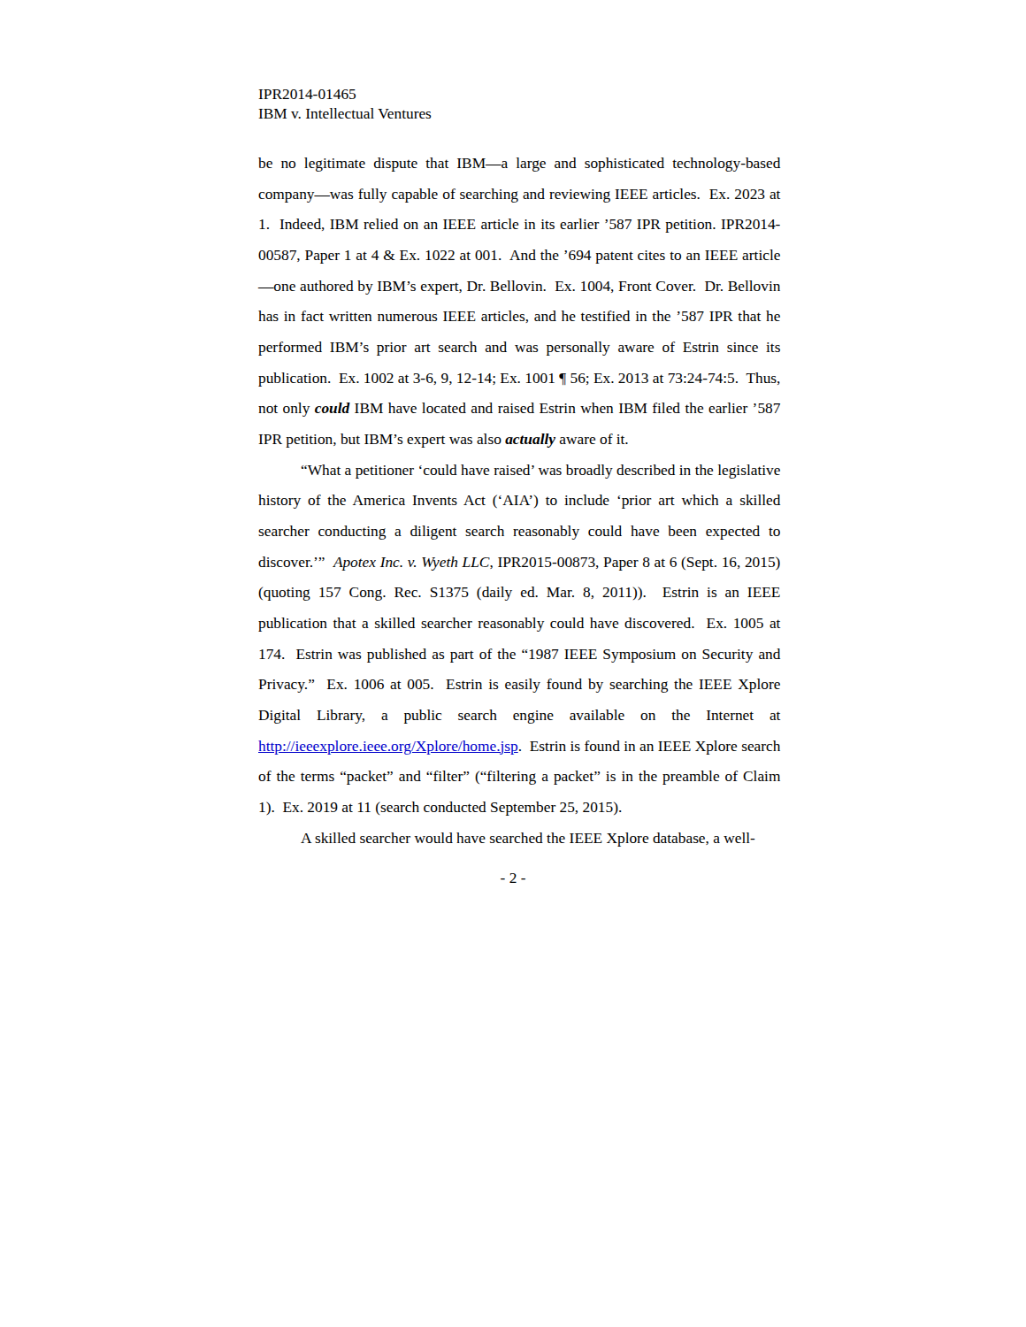IPR2014-01465
IBM v. Intellectual Ventures
be no legitimate dispute that IBM—a large and sophisticated technology-based company—was fully capable of searching and reviewing IEEE articles. Ex. 2023 at 1. Indeed, IBM relied on an IEEE article in its earlier ’587 IPR petition. IPR2014-00587, Paper 1 at 4 & Ex. 1022 at 001. And the ’694 patent cites to an IEEE article—one authored by IBM’s expert, Dr. Bellovin. Ex. 1004, Front Cover. Dr. Bellovin has in fact written numerous IEEE articles, and he testified in the ’587 IPR that he performed IBM’s prior art search and was personally aware of Estrin since its publication. Ex. 1002 at 3-6, 9, 12-14; Ex. 1001 ¶ 56; Ex. 2013 at 73:24-74:5. Thus, not only could IBM have located and raised Estrin when IBM filed the earlier ’587 IPR petition, but IBM’s expert was also actually aware of it.
“What a petitioner ‘could have raised’ was broadly described in the legislative history of the America Invents Act (‘AIA’) to include ‘prior art which a skilled searcher conducting a diligent search reasonably could have been expected to discover.’” Apotex Inc. v. Wyeth LLC, IPR2015-00873, Paper 8 at 6 (Sept. 16, 2015) (quoting 157 Cong. Rec. S1375 (daily ed. Mar. 8, 2011)). Estrin is an IEEE publication that a skilled searcher reasonably could have discovered. Ex. 1005 at 174. Estrin was published as part of the “1987 IEEE Symposium on Security and Privacy.” Ex. 1006 at 005. Estrin is easily found by searching the IEEE Xplore Digital Library, a public search engine available on the Internet at http://ieeexplore.ieee.org/Xplore/home.jsp. Estrin is found in an IEEE Xplore search of the terms “packet” and “filter” (“filtering a packet” is in the preamble of Claim 1). Ex. 2019 at 11 (search conducted September 25, 2015).
A skilled searcher would have searched the IEEE Xplore database, a well-
- 2 -